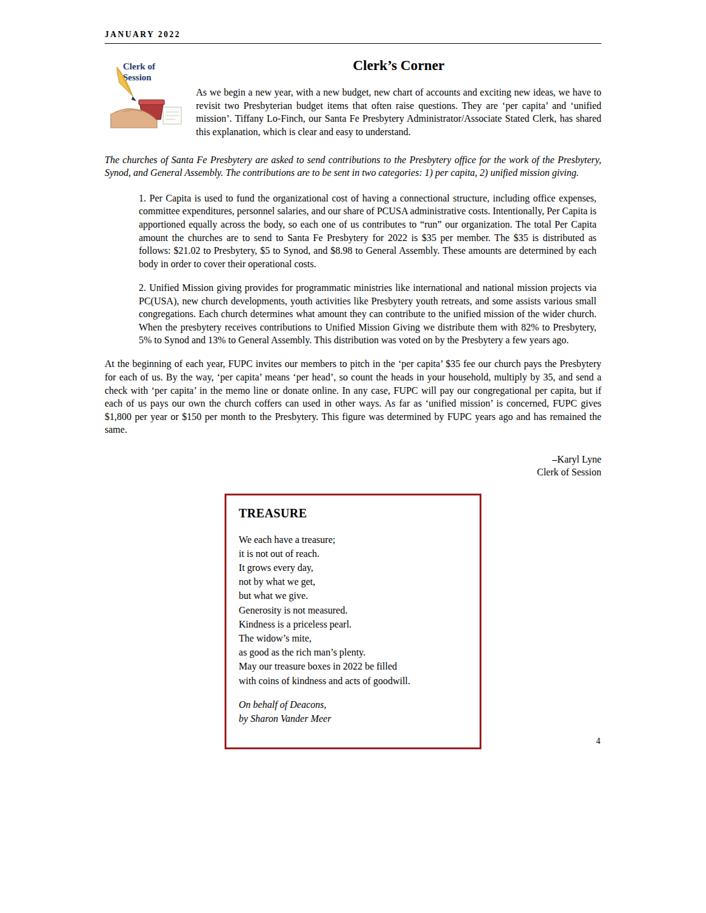JANUARY 2022
Clerk of Session illustration with quill and inkwell Clerk of Session
Clerk’s Corner
As we begin a new year, with a new budget, new chart of accounts and exciting new ideas, we have to revisit two Presbyterian budget items that often raise questions. They are ‘per capita’ and ‘unified mission’. Tiffany Lo-Finch, our Santa Fe Presbytery Administrator/Associate Stated Clerk, has shared this explanation, which is clear and easy to understand.
The churches of Santa Fe Presbytery are asked to send contributions to the Presbytery office for the work of the Presbytery, Synod, and General Assembly. The contributions are to be sent in two categories: 1) per capita, 2) unified mission giving.
1. Per Capita is used to fund the organizational cost of having a connectional structure, including office expenses, committee expenditures, personnel salaries, and our share of PCUSA administrative costs. Intentionally, Per Capita is apportioned equally across the body, so each one of us contributes to “run” our organization. The total Per Capita amount the churches are to send to Santa Fe Presbytery for 2022 is $35 per member. The $35 is distributed as follows: $21.02 to Presbytery, $5 to Synod, and $8.98 to General Assembly. These amounts are determined by each body in order to cover their operational costs.
2. Unified Mission giving provides for programmatic ministries like international and national mission projects via PC(USA), new church developments, youth activities like Presbytery youth retreats, and some assists various small congregations. Each church determines what amount they can contribute to the unified mission of the wider church. When the presbytery receives contributions to Unified Mission Giving we distribute them with 82% to Presbytery, 5% to Synod and 13% to General Assembly. This distribution was voted on by the Presbytery a few years ago.
At the beginning of each year, FUPC invites our members to pitch in the ‘per capita’ $35 fee our church pays the Presbytery for each of us. By the way, ‘per capita’ means ‘per head’, so count the heads in your household, multiply by 35, and send a check with ‘per capita’ in the memo line or donate online. In any case, FUPC will pay our congregational per capita, but if each of us pays our own the church coffers can used in other ways. As far as ‘unified mission’ is concerned, FUPC gives $1,800 per year or $150 per month to the Presbytery. This figure was determined by FUPC years ago and has remained the same.
–Karyl Lyne
Clerk of Session
TREASURE
We each have a treasure;
it is not out of reach.
It grows every day,
not by what we get,
but what we give.
Generosity is not measured.
Kindness is a priceless pearl.
The widow’s mite,
as good as the rich man’s plenty.
May our treasure boxes in 2022 be filled
with coins of kindness and acts of goodwill.
On behalf of Deacons,
by Sharon Vander Meer
4